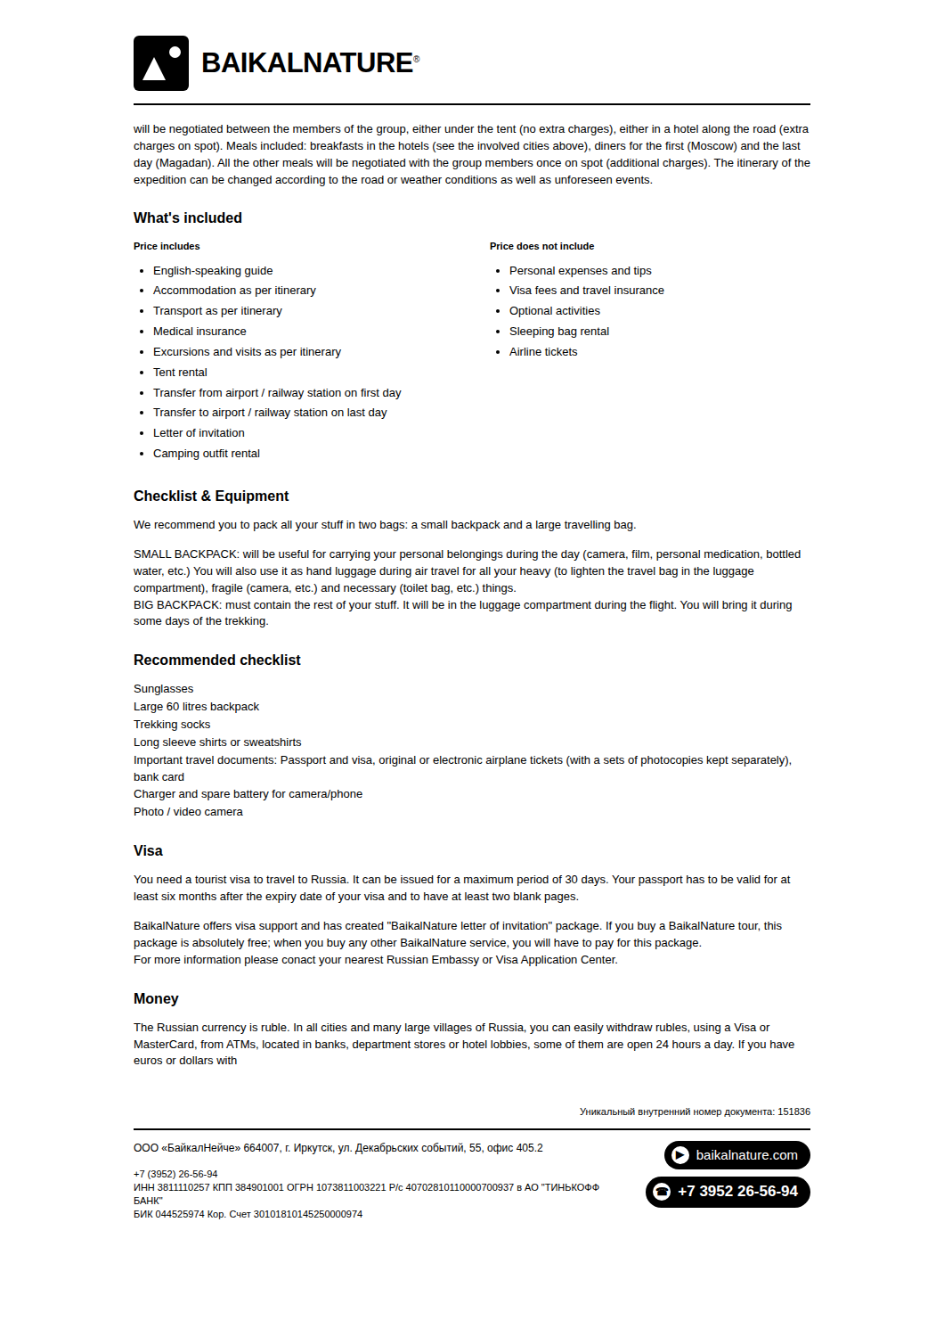BAIKALNATURE®
will be negotiated between the members of the group, either under the tent (no extra charges), either in a hotel along the road (extra charges on spot). Meals included: breakfasts in the hotels (see the involved cities above), diners for the first (Moscow) and the last day (Magadan). All the other meals will be negotiated with the group members once on spot (additional charges). The itinerary of the expedition can be changed according to the road or weather conditions as well as unforeseen events.
What's included
Price includes
English-speaking guide
Accommodation as per itinerary
Transport as per itinerary
Medical insurance
Excursions and visits as per itinerary
Tent rental
Transfer from airport / railway station on first day
Transfer to airport / railway station on last day
Letter of invitation
Camping outfit rental
Price does not include
Personal expenses and tips
Visa fees and travel insurance
Optional activities
Sleeping bag rental
Airline tickets
Checklist & Equipment
We recommend you to pack all your stuff in two bags: a small backpack and a large travelling bag.
SMALL BACKPACK: will be useful for carrying your personal belongings during the day (camera, film, personal medication, bottled water, etc.) You will also use it as hand luggage during air travel for all your heavy (to lighten the travel bag in the luggage compartment), fragile (camera, etc.) and necessary (toilet bag, etc.) things.
BIG BACKPACK: must contain the rest of your stuff. It will be in the luggage compartment during the flight. You will bring it during some days of the trekking.
Recommended checklist
Sunglasses
Large 60 litres backpack
Trekking socks
Long sleeve shirts or sweatshirts
Important travel documents: Passport and visa, original or electronic airplane tickets (with a sets of photocopies kept separately), bank card
Charger and spare battery for camera/phone
Photo / video camera
Visa
You need a tourist visa to travel to Russia. It can be issued for a maximum period of 30 days. Your passport has to be valid for at least six months after the expiry date of your visa and to have at least two blank pages.
BaikalNature offers visa support and has created "BaikalNature letter of invitation" package. If you buy a BaikalNature tour, this package is absolutely free; when you buy any other BaikalNature service, you will have to pay for this package.
For more information please conact your nearest Russian Embassy or Visa Application Center.
Money
The Russian currency is ruble. In all cities and many large villages of Russia, you can easily withdraw rubles, using a Visa or MasterCard, from ATMs, located in banks, department stores or hotel lobbies, some of them are open 24 hours a day. If you have euros or dollars with
Уникальный внутренний номер документа: 151836
ООО «БайкалНейче» 664007, г. Иркутск, ул. Декабрьских событий, 55, офис 405.2
+7 (3952) 26-56-94
ИНН 3811110257 КПП 384901001 ОГРН 1073811003221 Р/с 40702810110000700937 в АО "ТИНЬКОФФ БАНК"
БИК 044525974 Кор. Счет 30101810145250000974
▶ baikalnature.com
☎ +7 3952 26-56-94